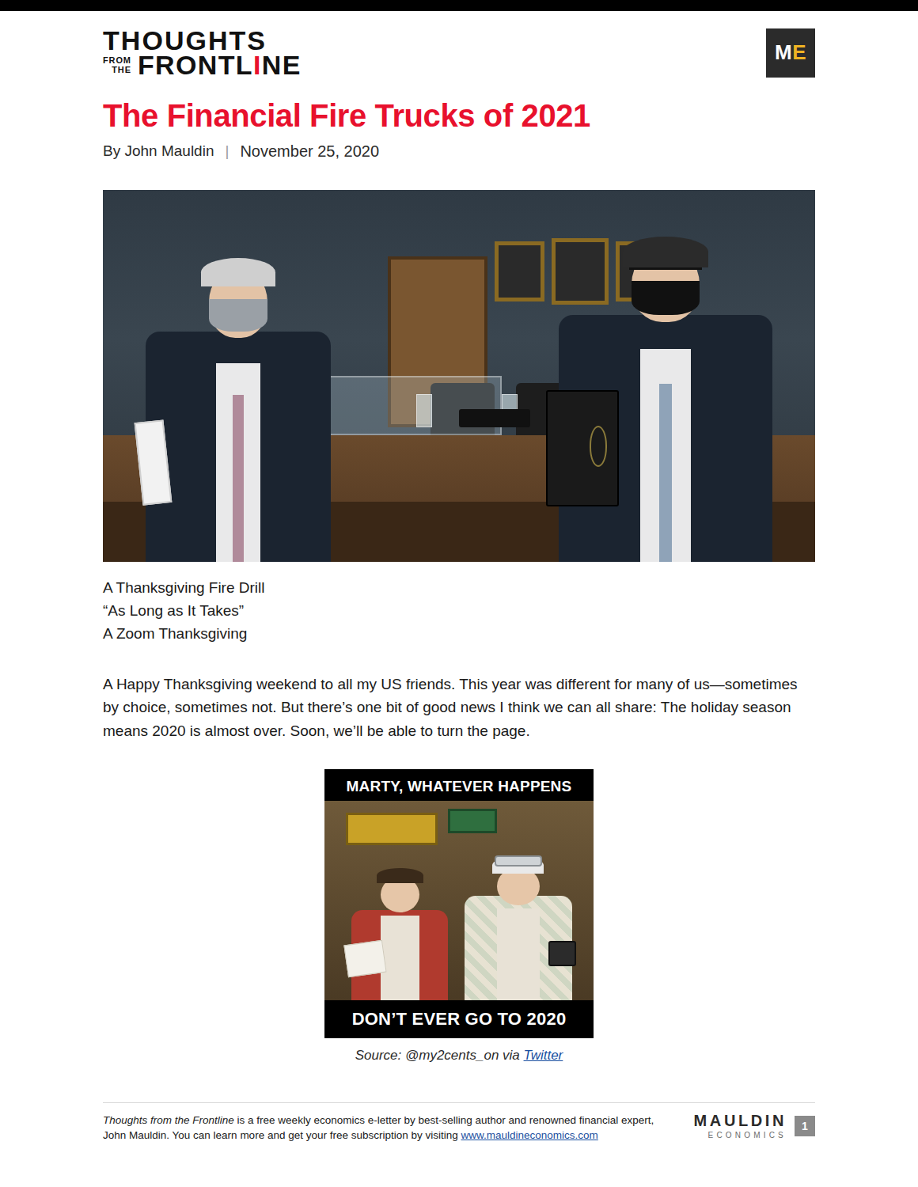THOUGHTS FROM
THE FRONTLINE
ME
The Financial Fire Trucks of 2021
By John Mauldin | November 25, 2020
A Thanksgiving Fire Drill
“As Long as It Takes”
A Zoom Thanksgiving
A Happy Thanksgiving weekend to all my US friends. This year was different for many of us—sometimes by choice, sometimes not. But there’s one bit of good news I think we can all share: The holiday season means 2020 is almost over. Soon, we’ll be able to turn the page.
MARTY, WHATEVER HAPPENS
DON’T EVER GO TO 2020
Source: @my2cents_on via Twitter
Thoughts from the Frontline is a free weekly economics e-letter by best-selling author and renowned financial expert, John Mauldin. You can learn more and get your free subscription by visiting www.mauldineconomics.com
MAULDIN
ECONOMICS
1